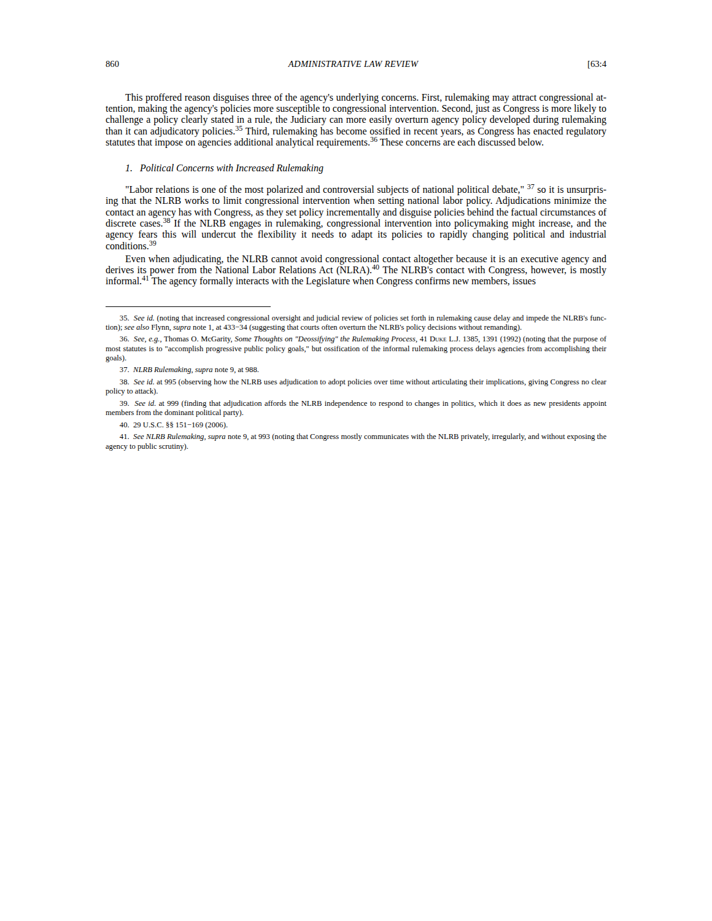860 Administrative Law Review [63:4
This proffered reason disguises three of the agency's underlying concerns. First, rulemaking may attract congressional attention, making the agency's policies more susceptible to congressional intervention. Second, just as Congress is more likely to challenge a policy clearly stated in a rule, the Judiciary can more easily overturn agency policy developed during rulemaking than it can adjudicatory policies.35 Third, rulemaking has become ossified in recent years, as Congress has enacted regulatory statutes that impose on agencies additional analytical requirements.36 These concerns are each discussed below.
1. Political Concerns with Increased Rulemaking
"Labor relations is one of the most polarized and controversial subjects of national political debate," 37 so it is unsurprising that the NLRB works to limit congressional intervention when setting national labor policy. Adjudications minimize the contact an agency has with Congress, as they set policy incrementally and disguise policies behind the factual circumstances of discrete cases.38 If the NLRB engages in rulemaking, congressional intervention into policymaking might increase, and the agency fears this will undercut the flexibility it needs to adapt its policies to rapidly changing political and industrial conditions.39
Even when adjudicating, the NLRB cannot avoid congressional contact altogether because it is an executive agency and derives its power from the National Labor Relations Act (NLRA).40 The NLRB's contact with Congress, however, is mostly informal.41 The agency formally interacts with the Legislature when Congress confirms new members, issues
35. See id. (noting that increased congressional oversight and judicial review of policies set forth in rulemaking cause delay and impede the NLRB's function); see also Flynn, supra note 1, at 433−34 (suggesting that courts often overturn the NLRB's policy decisions without remanding).
36. See, e.g., Thomas O. McGarity, Some Thoughts on "Deossifying" the Rulemaking Process, 41 Duke L.J. 1385, 1391 (1992) (noting that the purpose of most statutes is to "accomplish progressive public policy goals," but ossification of the informal rulemaking process delays agencies from accomplishing their goals).
37. NLRB Rulemaking, supra note 9, at 988.
38. See id. at 995 (observing how the NLRB uses adjudication to adopt policies over time without articulating their implications, giving Congress no clear policy to attack).
39. See id. at 999 (finding that adjudication affords the NLRB independence to respond to changes in politics, which it does as new presidents appoint members from the dominant political party).
40. 29 U.S.C. §§ 151−169 (2006).
41. See NLRB Rulemaking, supra note 9, at 993 (noting that Congress mostly communicates with the NLRB privately, irregularly, and without exposing the agency to public scrutiny).